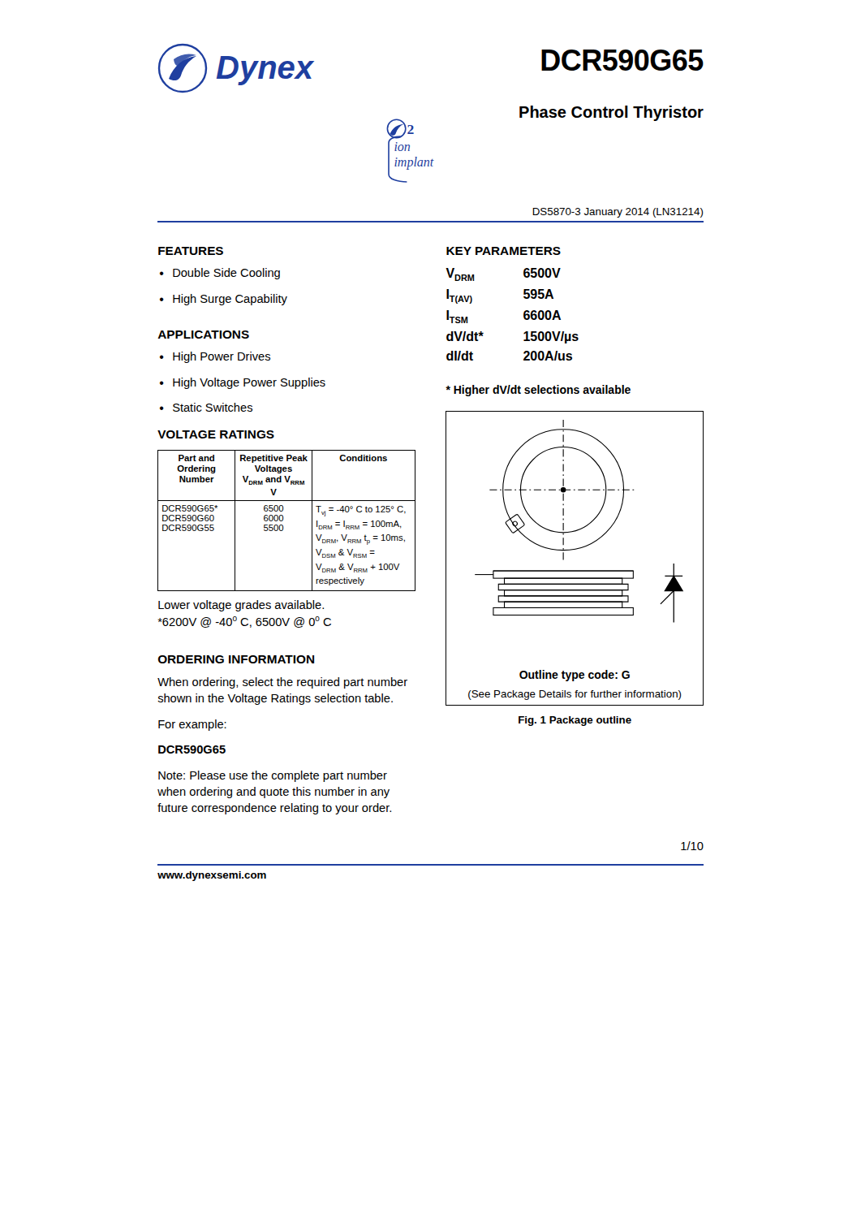Dynex
DCR590G65
Phase Control Thyristor
2 ion implant
DS5870-3 January 2014 (LN31214)
FEATURES
Double Side Cooling
High Surge Capability
APPLICATIONS
High Power Drives
High Voltage Power Supplies
Static Switches
VOLTAGE RATINGS
| Part and Ordering Number | Repetitive Peak Voltages V DRM and V RRM V | Conditions |
| --- | --- | --- |
| DCR590G65* DCR590G60 DCR590G55 | 6500 6000 5500 | T vj = -40° C to 125° C, I DRM = I RRM = 100mA, V DRM , V RRM t p = 10ms, V DSM & V RSM = V DRM & V RRM + 100V respectively |
Lower voltage grades available.
*6200V @ -400 C, 6500V @ 00 C
ORDERING INFORMATION
When ordering, select the required part number shown in the Voltage Ratings selection table.
For example:
DCR590G65
Note: Please use the complete part number when ordering and quote this number in any future correspondence relating to your order.
KEY PARAMETERS
| V DRM | 6500V |
| I T(AV) | 595A |
| I TSM | 6600A |
| dV/dt* | 1500V/µs |
| dI/dt | 200A/us |
* Higher dV/dt selections available
Outline type code: G
(See Package Details for further information)
Fig. 1 Package outline
1/10
www.dynexsemi.com